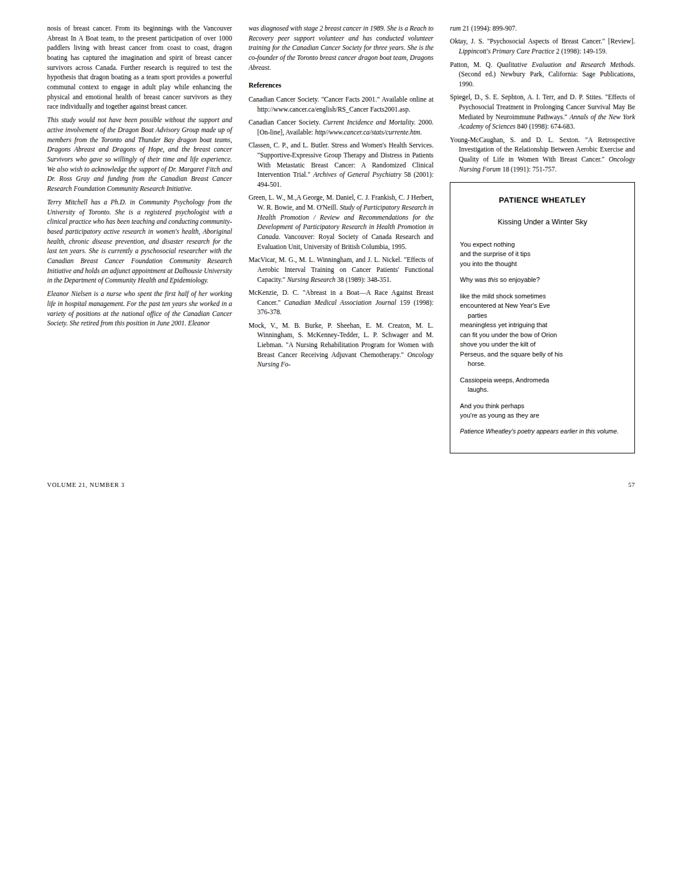nosis of breast cancer. From its beginnings with the Vancouver Abreast In A Boat team, to the present participation of over 1000 paddlers living with breast cancer from coast to coast, dragon boating has captured the imagination and spirit of breast cancer survivors across Canada. Further research is required to test the hypothesis that dragon boating as a team sport provides a powerful communal context to engage in adult play while enhancing the physical and emotional health of breast cancer survivors as they race individually and together against breast cancer.
This study would not have been possible without the support and active involvement of the Dragon Boat Advisory Group made up of members from the Toronto and Thunder Bay dragon boat teams, Dragons Abreast and Dragons of Hope, and the breast cancer Survivors who gave so willingly of their time and life experience. We also wish to acknowledge the support of Dr. Margaret Fitch and Dr. Ross Gray and funding from the Canadian Breast Cancer Research Foundation Community Research Initiative.
Terry Mitchell has a Ph.D. in Community Psychology from the University of Toronto. She is a registered psychologist with a clinical practice who has been teaching and conducting community-based participatory active research in women's health, Aboriginal health, chronic disease prevention, and disaster research for the last ten years. She is currently a pyschosocial researcher with the Canadian Breast Cancer Foundation Community Research Initiative and holds an adjunct appointment at Dalhousie University in the Department of Community Health and Epidemiology.
Eleanor Nielsen is a nurse who spent the first half of her working life in hospital management. For the past ten years she worked in a variety of positions at the national office of the Canadian Cancer Society. She retired from this position in June 2001. Eleanor
was diagnosed with stage 2 breast cancer in 1989. She is a Reach to Recovery peer support volunteer and has conducted volunteer training for the Canadian Cancer Society for three years. She is the co-founder of the Toronto breast cancer dragon boat team, Dragons Abreast.
References
Canadian Cancer Society. "Cancer Facts 2001." Available online at http://www.cancer.ca/english/RS_Cancer Facts2001.asp.
Canadian Cancer Society. Current Incidence and Mortality. 2000. [On-line], Available: http//www.cancer.ca/stats/currente.htm.
Classen, C. P., and L. Butler. Stress and Women's Health Services. "Supportive-Expressive Group Therapy and Distress in Patients With Metastatic Breast Cancer: A Randomized Clinical Intervention Trial." Archives of General Psychiatry 58 (2001): 494-501.
Green, L. W., M.,A George, M. Daniel, C. J. Frankish, C. J Herbert, W. R. Bowie, and M. O'Neill. Study of Participatory Research in Health Promotion / Review and Recommendations for the Development of Participatory Research in Health Promotion in Canada. Vancouver: Royal Society of Canada Research and Evaluation Unit, University of British Columbia, 1995.
MacVicar, M. G., M. L. Winningham, and J. L. Nickel. "Effects of Aerobic Interval Training on Cancer Patients' Functional Capacity." Nursing Research 38 (1989): 348-351.
McKenzie, D. C. "Abreast in a Boat—A Race Against Breast Cancer." Canadian Medical Association Journal 159 (1998): 376-378.
Mock, V., M. B. Burke, P. Sheehan, E. M. Creaton, M. L. Winningham, S. McKenney-Tedder, L. P. Schwager and M. Liebman. "A Nursing Rehabilitation Program for Women with Breast Cancer Receiving Adjuvant Chemotherapy." Oncology Nursing Fo-
rum 21 (1994): 899-907.
Oktay, J. S. "Psychosocial Aspects of Breast Cancer." [Review]. Lippincott's Primary Care Practice 2 (1998): 149-159.
Patton, M. Q. Qualitative Evaluation and Research Methods. (Second ed.) Newbury Park, California: Sage Publications, 1990.
Spiegel, D., S. E. Sephton, A. I. Terr, and D. P. Stites. "Effects of Psychosocial Treatment in Prolonging Cancer Survival May Be Mediated by Neuroimmune Pathways." Annals of the New York Academy of Sciences 840 (1998): 674-683.
Young-McCaughan, S. and D. L. Sexton. "A Retrospective Investigation of the Relationship Between Aerobic Exercise and Quality of Life in Women With Breast Cancer." Oncology Nursing Forum 18 (1991): 751-757.
PATIENCE WHEATLEY
Kissing Under a Winter Sky
You expect nothing
and the surprise of it tips
you into the thought
Why was this so enjoyable?
like the mild shock sometimes
encountered at New Year's Eve
parties
meaningless yet intriguing that
can fit you under the bow of Orion
shove you under the kilt of
Perseus, and the square belly of his
horse.
Cassiopeia weeps, Andromeda
laughs.
And you think perhaps
you're as young as they are
Patience Wheatley's poetry appears earlier in this volume.
VOLUME 21, NUMBER 3 57